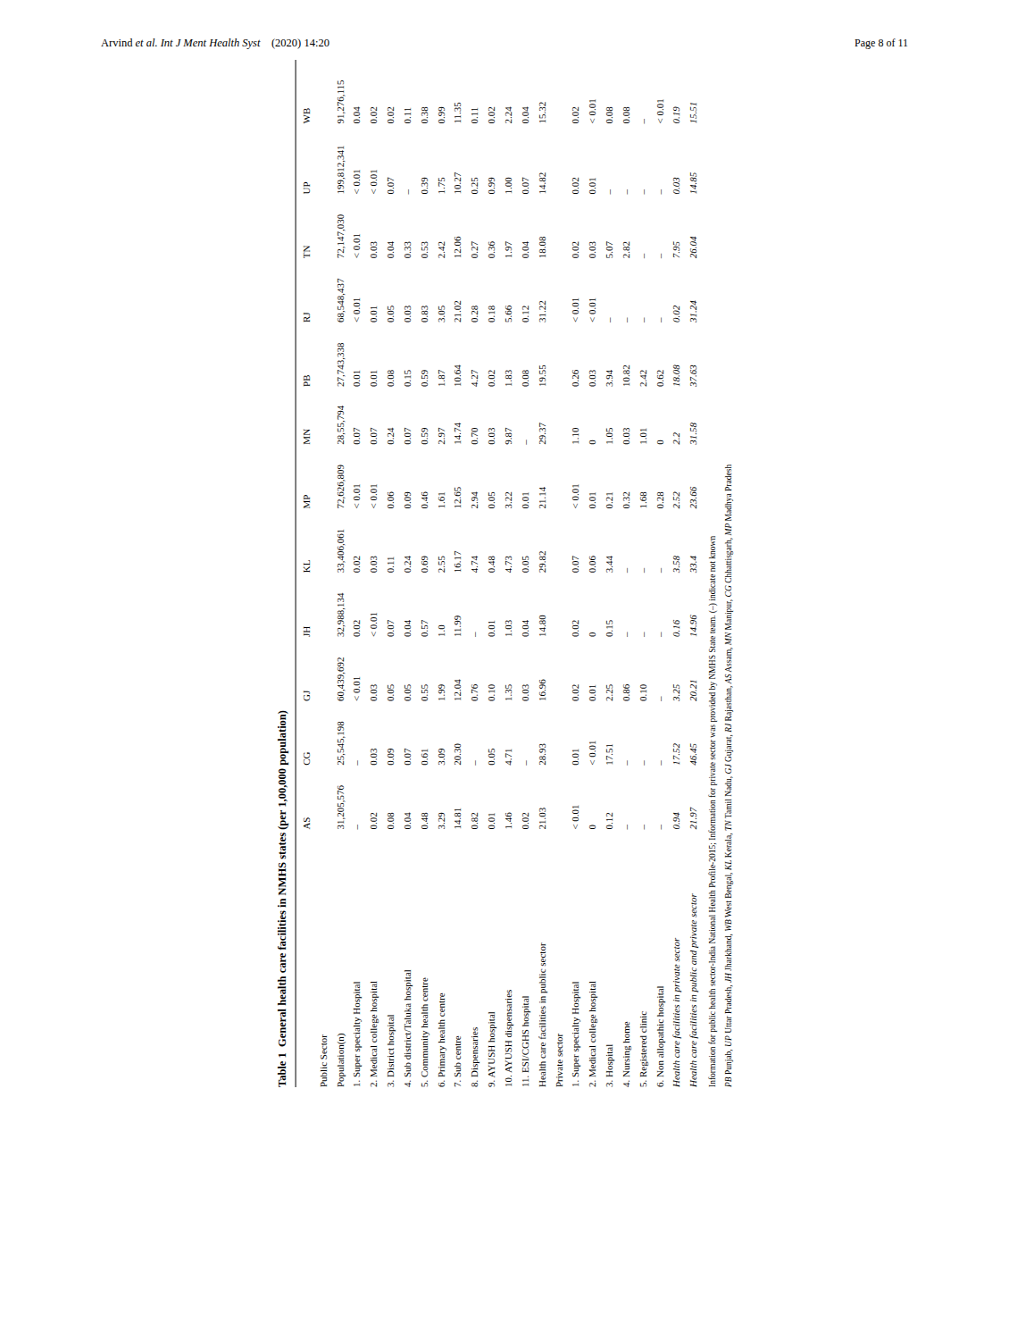Arvind et al. Int J Ment Health Syst (2020) 14:20
Page 8 of 11
Table 1 General health care facilities in NMHS states (per 1,00,000 population)
| | AS | CG | GJ | JH | KL | MP | MN | PB | RJ | TN | UP | WB |
| --- | --- | --- | --- | --- | --- | --- | --- | --- | --- | --- | --- | --- |
| Public Sector | |
| Population(n) | 31,205,576 | 25,545,198 | 60,439,692 | 32,988,134 | 33,406,061 | 72,626,809 | 28,55,794 | 27,743,338 | 68,548,437 | 72,147,030 | 199,812,341 | 91,276,115 |
| 1. Super specialty Hospital | – | – | < 0.01 | 0.02 | 0.02 | < 0.01 | 0.07 | 0.01 | < 0.01 | < 0.01 | < 0.01 | 0.04 |
| 2. Medical college hospital | 0.02 | 0.03 | 0.03 | < 0.01 | 0.03 | < 0.01 | 0.07 | 0.01 | 0.01 | 0.03 | < 0.01 | 0.02 |
| 3. District hospital | 0.08 | 0.09 | 0.05 | 0.07 | 0.11 | 0.06 | 0.24 | 0.08 | 0.05 | 0.04 | 0.07 | 0.02 |
| 4. Sub district/Taluka hospital | 0.04 | 0.07 | 0.05 | 0.04 | 0.24 | 0.09 | 0.07 | 0.15 | 0.03 | 0.33 | – | 0.11 |
| 5. Community health centre | 0.48 | 0.61 | 0.55 | 0.57 | 0.69 | 0.46 | 0.59 | 0.59 | 0.83 | 0.53 | 0.39 | 0.38 |
| 6. Primary health centre | 3.29 | 3.09 | 1.99 | 1.0 | 2.55 | 1.61 | 2.97 | 1.87 | 3.05 | 2.42 | 1.75 | 0.99 |
| 7. Sub centre | 14.81 | 20.30 | 12.04 | 11.99 | 16.17 | 12.65 | 14.74 | 10.64 | 21.02 | 12.06 | 10.27 | 11.35 |
| 8. Dispensaries | 0.82 | – | 0.76 | – | 4.74 | 2.94 | 0.70 | 4.27 | 0.28 | 0.27 | 0.25 | 0.11 |
| 9. AYUSH hospital | 0.01 | 0.05 | 0.10 | 0.01 | 0.48 | 0.05 | 0.03 | 0.02 | 0.18 | 0.36 | 0.99 | 0.02 |
| 10. AYUSH dispensaries | 1.46 | 4.71 | 1.35 | 1.03 | 4.73 | 3.22 | 9.87 | 1.83 | 5.66 | 1.97 | 1.00 | 2.24 |
| 11. ESI/CGHS hospital | 0.02 | – | 0.03 | 0.04 | 0.05 | 0.01 | – | 0.08 | 0.12 | 0.04 | 0.07 | 0.04 |
| Health care facilities in public sector | 21.03 | 28.93 | 16.96 | 14.80 | 29.82 | 21.14 | 29.37 | 19.55 | 31.22 | 18.08 | 14.82 | 15.32 |
| Private sector | |
| 1. Super specialty Hospital | < 0.01 | 0.01 | 0.02 | 0.02 | 0.07 | < 0.01 | 1.10 | 0.26 | < 0.01 | 0.02 | 0.02 | 0.02 |
| 2. Medical college hospital | 0 | < 0.01 | 0.01 | 0 | 0.06 | 0.01 | 0 | 0.03 | < 0.01 | 0.03 | 0.01 | < 0.01 |
| 3. Hospital | 0.12 | 17.51 | 2.25 | 0.15 | 3.44 | 0.21 | 1.05 | 3.94 | – | 5.07 | – | 0.08 |
| 4. Nursing home | – | – | 0.86 | – | – | 0.32 | 0.03 | 10.82 | – | 2.82 | – | 0.08 |
| 5. Registered clinic | – | – | 0.10 | – | – | 1.68 | 1.01 | 2.42 | – | – | – | – |
| 6. Non allopathic hospital | – | – | – | – | – | 0.28 | 0 | 0.62 | – | – | – | < 0.01 |
| Health care facilities in private sector | 0.94 | 17.52 | 3.25 | 0.16 | 3.58 | 2.52 | 2.2 | 18.08 | 0.02 | 7.95 | 0.03 | 0.19 |
| Health care facilities in public and private sector | 21.97 | 46.45 | 20.21 | 14.96 | 33.4 | 23.66 | 31.58 | 37.63 | 31.24 | 26.04 | 14.85 | 15.51 |
Information for public health sector-India National Health Profile-2015; Information for private sector was provided by NMHS State team. (–) indicate not known
PB Punjab, UP Uttar Pradesh, JH Jharkhand, WB West Bengal, KL Kerala, TN Tamil Nadu, GJ Gujarat, RJ Rajasthan, AS Assam, MN Manipur, CG Chhattisgarh, MP Madhya Pradesh